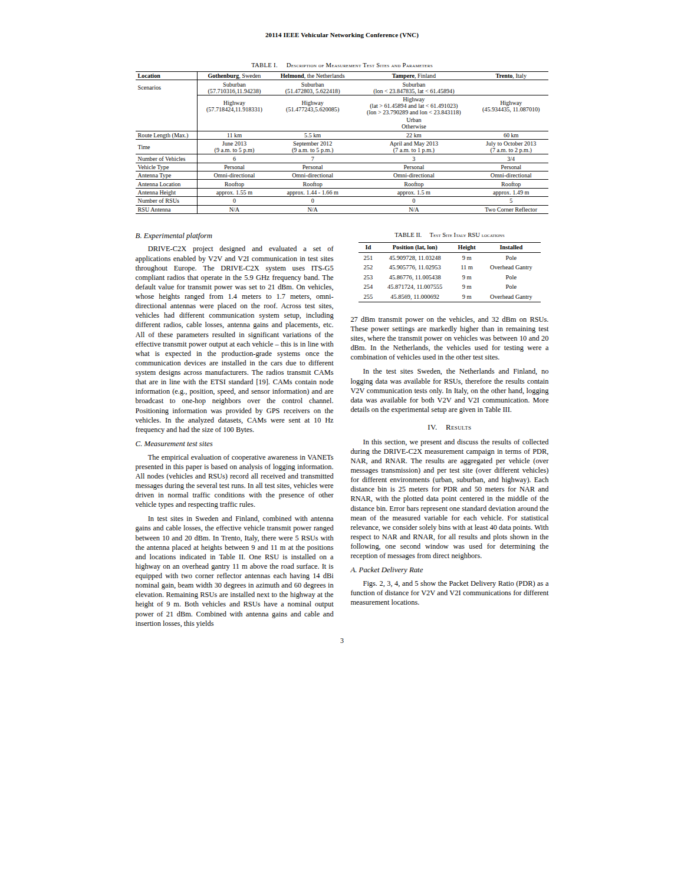20114 IEEE Vehicular Networking Conference (VNC)
TABLE I. Description of Measurement Test Sites and Parameters
| Location | Gothenburg , Sweden | Helmond , the Netherlands | Tampere , Finland | Trento , Italy |
| Scenarios | Suburban (57.710316,11.94238) | Suburban (51.472803, 5.622418) | Suburban (lon < 23.847835, lat < 61.45894) | |
| | Highway (57.718424,11.918331) | Highway (51.477243,5.620085) | Highway (lat > 61.45894 and lat < 61.491023) (lon > 23.790289 and lon < 23.843118) | Highway (45.934435, 11.087010) |
| | | | Urban Otherwise | |
| Route Length (Max.) | 11 km | 5.5 km | 22 km | 60 km |
| Time | June 2013 (9 a.m. to 5 p.m) | September 2012 (9 a.m. to 5 p.m.) | April and May 2013 (7 a.m. to 1 p.m.) | July to October 2013 (7 a.m. to 2 p.m.) |
| Number of Vehicles | 6 | 7 | 3 | 3/4 |
| Vehicle Type | Personal | Personal | Personal | Personal |
| Antenna Type | Omni-directional | Omni-directional | Omni-directional | Omni-directional |
| Antenna Location | Rooftop | Rooftop | Rooftop | Rooftop |
| Antenna Height | approx. 1.55 m | approx. 1.44 - 1.66 m | approx. 1.5 m | approx. 1.49 m |
| Number of RSUs | 0 | 0 | 0 | 5 |
| RSU Antenna | N/A | N/A | N/A | Two Corner Reflector |
B. Experimental platform
DRIVE-C2X project designed and evaluated a set of applications enabled by V2V and V2I communication in test sites throughout Europe. The DRIVE-C2X system uses ITS-G5 compliant radios that operate in the 5.9 GHz frequency band. The default value for transmit power was set to 21 dBm. On vehicles, whose heights ranged from 1.4 meters to 1.7 meters, omni-directional antennas were placed on the roof. Across test sites, vehicles had different communication system setup, including different radios, cable losses, antenna gains and placements, etc. All of these parameters resulted in significant variations of the effective transmit power output at each vehicle – this is in line with what is expected in the production-grade systems once the communication devices are installed in the cars due to different system designs across manufacturers. The radios transmit CAMs that are in line with the ETSI standard [19]. CAMs contain node information (e.g., position, speed, and sensor information) and are broadcast to one-hop neighbors over the control channel. Positioning information was provided by GPS receivers on the vehicles. In the analyzed datasets, CAMs were sent at 10 Hz frequency and had the size of 100 Bytes.
C. Measurement test sites
The empirical evaluation of cooperative awareness in VANETs presented in this paper is based on analysis of logging information. All nodes (vehicles and RSUs) record all received and transmitted messages during the several test runs. In all test sites, vehicles were driven in normal traffic conditions with the presence of other vehicle types and respecting traffic rules.
In test sites in Sweden and Finland, combined with antenna gains and cable losses, the effective vehicle transmit power ranged between 10 and 20 dBm. In Trento, Italy, there were 5 RSUs with the antenna placed at heights between 9 and 11 m at the positions and locations indicated in Table II. One RSU is installed on a highway on an overhead gantry 11 m above the road surface. It is equipped with two corner reflector antennas each having 14 dBi nominal gain, beam width 30 degrees in azimuth and 60 degrees in elevation. Remaining RSUs are installed next to the highway at the height of 9 m. Both vehicles and RSUs have a nominal output power of 21 dBm. Combined with antenna gains and cable and insertion losses, this yields
TABLE II. Test Site Italy RSU locations
| Id | Position (lat, lon) | Height | Installed |
| --- | --- | --- | --- |
| 251 | 45.909728, 11.03248 | 9 m | Pole |
| 252 | 45.905776, 11.02953 | 11 m | Overhead Gantry |
| 253 | 45.86776, 11.005438 | 9 m | Pole |
| 254 | 45.871724, 11.007555 | 9 m | Pole |
| 255 | 45.8569, 11.000692 | 9 m | Overhead Gantry |
27 dBm transmit power on the vehicles, and 32 dBm on RSUs. These power settings are markedly higher than in remaining test sites, where the transmit power on vehicles was between 10 and 20 dBm. In the Netherlands, the vehicles used for testing were a combination of vehicles used in the other test sites.
In the test sites Sweden, the Netherlands and Finland, no logging data was available for RSUs, therefore the results contain V2V communication tests only. In Italy, on the other hand, logging data was available for both V2V and V2I communication. More details on the experimental setup are given in Table III.
IV. Results
In this section, we present and discuss the results of collected during the DRIVE-C2X measurement campaign in terms of PDR, NAR, and RNAR. The results are aggregated per vehicle (over messages transmission) and per test site (over different vehicles) for different environments (urban, suburban, and highway). Each distance bin is 25 meters for PDR and 50 meters for NAR and RNAR, with the plotted data point centered in the middle of the distance bin. Error bars represent one standard deviation around the mean of the measured variable for each vehicle. For statistical relevance, we consider solely bins with at least 40 data points. With respect to NAR and RNAR, for all results and plots shown in the following, one second window was used for determining the reception of messages from direct neighbors.
A. Packet Delivery Rate
Figs. 2, 3, 4, and 5 show the Packet Delivery Ratio (PDR) as a function of distance for V2V and V2I communications for different measurement locations.
3